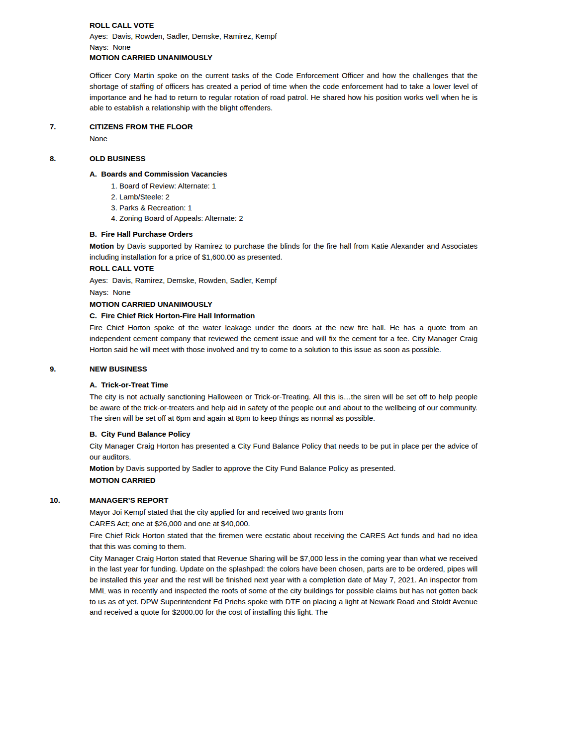ROLL CALL VOTE
Ayes: Davis, Rowden, Sadler, Demske, Ramirez, Kempf
Nays: None
MOTION CARRIED UNANIMOUSLY
Officer Cory Martin spoke on the current tasks of the Code Enforcement Officer and how the challenges that the shortage of staffing of officers has created a period of time when the code enforcement had to take a lower level of importance and he had to return to regular rotation of road patrol. He shared how his position works well when he is able to establish a relationship with the blight offenders.
7.
CITIZENS FROM THE FLOOR
None
8.
OLD BUSINESS
A. Boards and Commission Vacancies
Board of Review: Alternate: 1
Lamb/Steele: 2
Parks & Recreation: 1
Zoning Board of Appeals: Alternate: 2
B. Fire Hall Purchase Orders
Motion by Davis supported by Ramirez to purchase the blinds for the fire hall from Katie Alexander and Associates including installation for a price of $1,600.00 as presented.
ROLL CALL VOTE
Ayes: Davis, Ramirez, Demske, Rowden, Sadler, Kempf
Nays: None
MOTION CARRIED UNANIMOUSLY
C. Fire Chief Rick Horton-Fire Hall Information
Fire Chief Horton spoke of the water leakage under the doors at the new fire hall. He has a quote from an independent cement company that reviewed the cement issue and will fix the cement for a fee. City Manager Craig Horton said he will meet with those involved and try to come to a solution to this issue as soon as possible.
9.
NEW BUSINESS
A. Trick-or-Treat Time
The city is not actually sanctioning Halloween or Trick-or-Treating. All this is…the siren will be set off to help people be aware of the trick-or-treaters and help aid in safety of the people out and about to the wellbeing of our community. The siren will be set off at 6pm and again at 8pm to keep things as normal as possible.
B. City Fund Balance Policy
City Manager Craig Horton has presented a City Fund Balance Policy that needs to be put in place per the advice of our auditors.
Motion by Davis supported by Sadler to approve the City Fund Balance Policy as presented.
MOTION CARRIED
10.
MANAGER’S REPORT
Mayor Joi Kempf stated that the city applied for and received two grants from
CARES Act; one at $26,000 and one at $40,000.
Fire Chief Rick Horton stated that the firemen were ecstatic about receiving the CARES Act funds and had no idea that this was coming to them.
City Manager Craig Horton stated that Revenue Sharing will be $7,000 less in the coming year than what we received in the last year for funding. Update on the splashpad: the colors have been chosen, parts are to be ordered, pipes will be installed this year and the rest will be finished next year with a completion date of May 7, 2021. An inspector from MML was in recently and inspected the roofs of some of the city buildings for possible claims but has not gotten back to us as of yet. DPW Superintendent Ed Priehs spoke with DTE on placing a light at Newark Road and Stoldt Avenue and received a quote for $2000.00 for the cost of installing this light. The